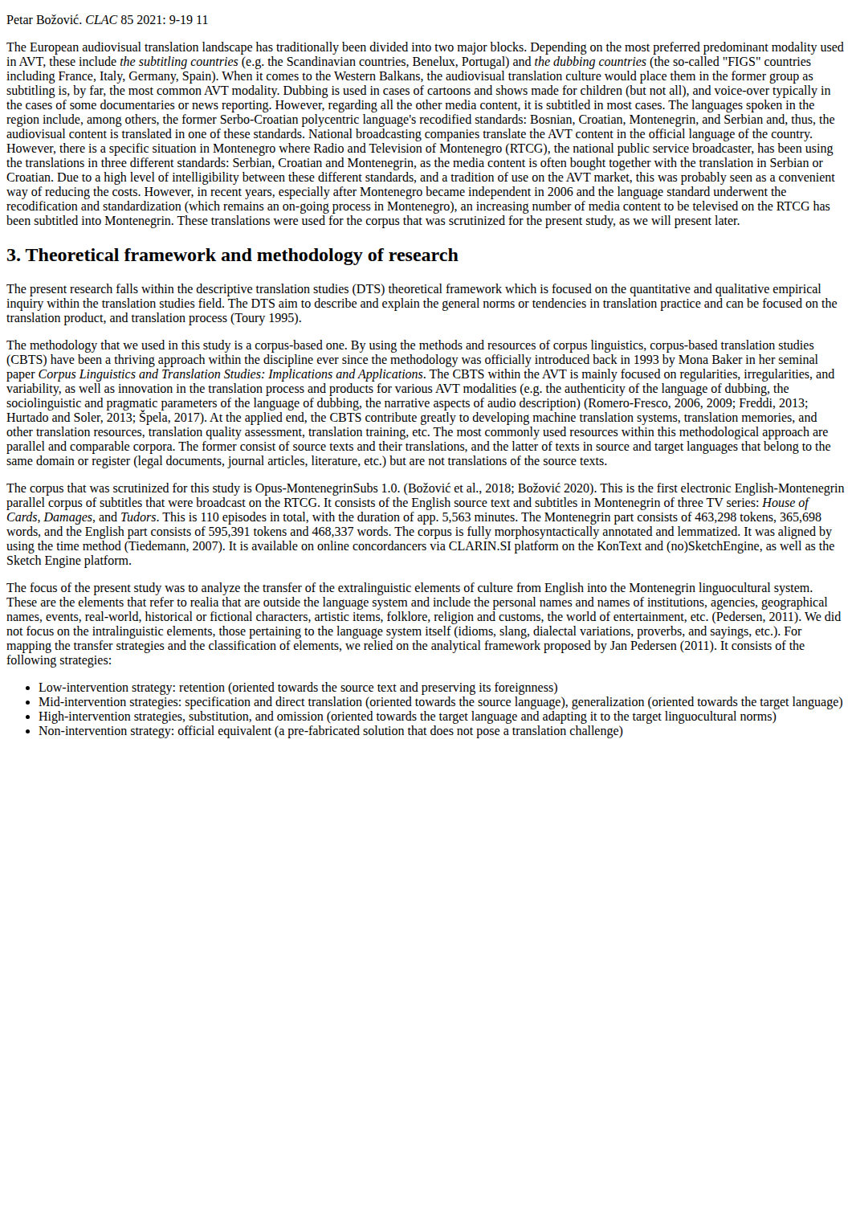Petar Božović. CLAC 85 2021: 9-19 11
The European audiovisual translation landscape has traditionally been divided into two major blocks. Depending on the most preferred predominant modality used in AVT, these include the subtitling countries (e.g. the Scandinavian countries, Benelux, Portugal) and the dubbing countries (the so-called "FIGS" countries including France, Italy, Germany, Spain). When it comes to the Western Balkans, the audiovisual translation culture would place them in the former group as subtitling is, by far, the most common AVT modality. Dubbing is used in cases of cartoons and shows made for children (but not all), and voice-over typically in the cases of some documentaries or news reporting. However, regarding all the other media content, it is subtitled in most cases. The languages spoken in the region include, among others, the former Serbo-Croatian polycentric language's recodified standards: Bosnian, Croatian, Montenegrin, and Serbian and, thus, the audiovisual content is translated in one of these standards. National broadcasting companies translate the AVT content in the official language of the country. However, there is a specific situation in Montenegro where Radio and Television of Montenegro (RTCG), the national public service broadcaster, has been using the translations in three different standards: Serbian, Croatian and Montenegrin, as the media content is often bought together with the translation in Serbian or Croatian. Due to a high level of intelligibility between these different standards, and a tradition of use on the AVT market, this was probably seen as a convenient way of reducing the costs. However, in recent years, especially after Montenegro became independent in 2006 and the language standard underwent the recodification and standardization (which remains an on-going process in Montenegro), an increasing number of media content to be televised on the RTCG has been subtitled into Montenegrin. These translations were used for the corpus that was scrutinized for the present study, as we will present later.
3. Theoretical framework and methodology of research
The present research falls within the descriptive translation studies (DTS) theoretical framework which is focused on the quantitative and qualitative empirical inquiry within the translation studies field. The DTS aim to describe and explain the general norms or tendencies in translation practice and can be focused on the translation product, and translation process (Toury 1995).
The methodology that we used in this study is a corpus-based one. By using the methods and resources of corpus linguistics, corpus-based translation studies (CBTS) have been a thriving approach within the discipline ever since the methodology was officially introduced back in 1993 by Mona Baker in her seminal paper Corpus Linguistics and Translation Studies: Implications and Applications. The CBTS within the AVT is mainly focused on regularities, irregularities, and variability, as well as innovation in the translation process and products for various AVT modalities (e.g. the authenticity of the language of dubbing, the sociolinguistic and pragmatic parameters of the language of dubbing, the narrative aspects of audio description) (Romero-Fresco, 2006, 2009; Freddi, 2013; Hurtado and Soler, 2013; Špela, 2017). At the applied end, the CBTS contribute greatly to developing machine translation systems, translation memories, and other translation resources, translation quality assessment, translation training, etc. The most commonly used resources within this methodological approach are parallel and comparable corpora. The former consist of source texts and their translations, and the latter of texts in source and target languages that belong to the same domain or register (legal documents, journal articles, literature, etc.) but are not translations of the source texts.
The corpus that was scrutinized for this study is Opus-MontenegrinSubs 1.0. (Božović et al., 2018; Božović 2020). This is the first electronic English-Montenegrin parallel corpus of subtitles that were broadcast on the RTCG. It consists of the English source text and subtitles in Montenegrin of three TV series: House of Cards, Damages, and Tudors. This is 110 episodes in total, with the duration of app. 5,563 minutes. The Montenegrin part consists of 463,298 tokens, 365,698 words, and the English part consists of 595,391 tokens and 468,337 words. The corpus is fully morphosyntactically annotated and lemmatized. It was aligned by using the time method (Tiedemann, 2007). It is available on online concordancers via CLARIN.SI platform on the KonText and (no)SketchEngine, as well as the Sketch Engine platform.
The focus of the present study was to analyze the transfer of the extralinguistic elements of culture from English into the Montenegrin linguocultural system. These are the elements that refer to realia that are outside the language system and include the personal names and names of institutions, agencies, geographical names, events, real-world, historical or fictional characters, artistic items, folklore, religion and customs, the world of entertainment, etc. (Pedersen, 2011). We did not focus on the intralinguistic elements, those pertaining to the language system itself (idioms, slang, dialectal variations, proverbs, and sayings, etc.). For mapping the transfer strategies and the classification of elements, we relied on the analytical framework proposed by Jan Pedersen (2011). It consists of the following strategies:
Low-intervention strategy: retention (oriented towards the source text and preserving its foreignness)
Mid-intervention strategies: specification and direct translation (oriented towards the source language), generalization (oriented towards the target language)
High-intervention strategies, substitution, and omission (oriented towards the target language and adapting it to the target linguocultural norms)
Non-intervention strategy: official equivalent (a pre-fabricated solution that does not pose a translation challenge)